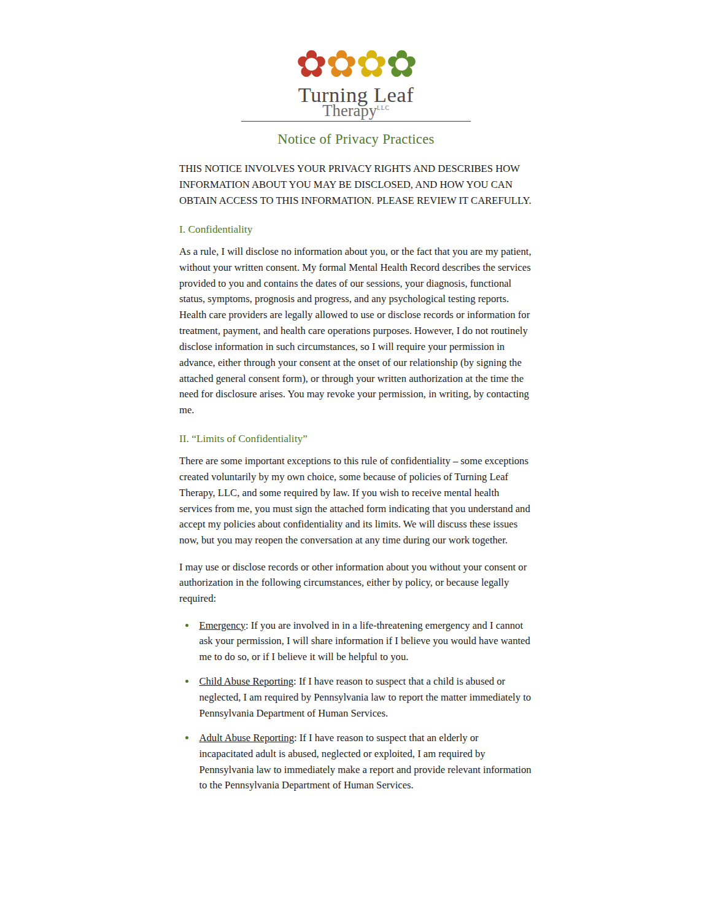✿✿✿✿
Turning Leaf
TherapyLLC
Notice of Privacy Practices
This notice involves your privacy rights and describes how information about you may be disclosed, and how you can obtain access to this information. Please review it carefully.
I. Confidentiality
As a rule, I will disclose no information about you, or the fact that you are my patient, without your written consent. My formal Mental Health Record describes the services provided to you and contains the dates of our sessions, your diagnosis, functional status, symptoms, prognosis and progress, and any psychological testing reports. Health care providers are legally allowed to use or disclose records or information for treatment, payment, and health care operations purposes. However, I do not routinely disclose information in such circumstances, so I will require your permission in advance, either through your consent at the onset of our relationship (by signing the attached general consent form), or through your written authorization at the time the need for disclosure arises. You may revoke your permission, in writing, by contacting me.
II. “Limits of Confidentiality”
There are some important exceptions to this rule of confidentiality – some exceptions created voluntarily by my own choice, some because of policies of Turning Leaf Therapy, LLC, and some required by law. If you wish to receive mental health services from me, you must sign the attached form indicating that you understand and accept my policies about confidentiality and its limits. We will discuss these issues now, but you may reopen the conversation at any time during our work together.
I may use or disclose records or other information about you without your consent or authorization in the following circumstances, either by policy, or because legally required:
Emergency: If you are involved in in a life-threatening emergency and I cannot ask your permission, I will share information if I believe you would have wanted me to do so, or if I believe it will be helpful to you.
Child Abuse Reporting: If I have reason to suspect that a child is abused or neglected, I am required by Pennsylvania law to report the matter immediately to Pennsylvania Department of Human Services.
Adult Abuse Reporting: If I have reason to suspect that an elderly or incapacitated adult is abused, neglected or exploited, I am required by Pennsylvania law to immediately make a report and provide relevant information to the Pennsylvania Department of Human Services.